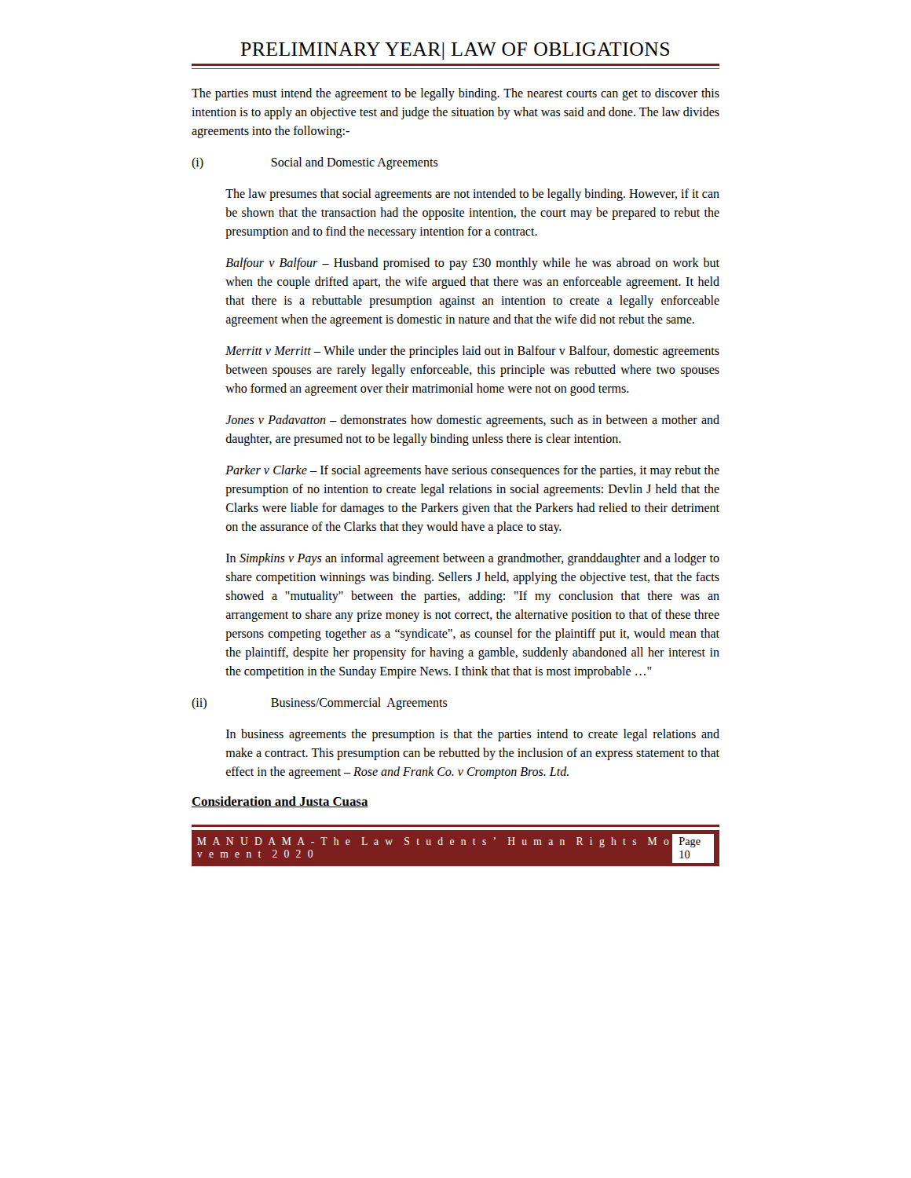PRELIMINARY YEAR| LAW OF OBLIGATIONS
The parties must intend the agreement to be legally binding. The nearest courts can get to discover this intention is to apply an objective test and judge the situation by what was said and done. The law divides agreements into the following:-
(i) Social and Domestic Agreements
The law presumes that social agreements are not intended to be legally binding. However, if it can be shown that the transaction had the opposite intention, the court may be prepared to rebut the presumption and to find the necessary intention for a contract.
Balfour v Balfour – Husband promised to pay £30 monthly while he was abroad on work but when the couple drifted apart, the wife argued that there was an enforceable agreement. It held that there is a rebuttable presumption against an intention to create a legally enforceable agreement when the agreement is domestic in nature and that the wife did not rebut the same.
Merritt v Merritt – While under the principles laid out in Balfour v Balfour, domestic agreements between spouses are rarely legally enforceable, this principle was rebutted where two spouses who formed an agreement over their matrimonial home were not on good terms.
Jones v Padavatton – demonstrates how domestic agreements, such as in between a mother and daughter, are presumed not to be legally binding unless there is clear intention.
Parker v Clarke – If social agreements have serious consequences for the parties, it may rebut the presumption of no intention to create legal relations in social agreements: Devlin J held that the Clarks were liable for damages to the Parkers given that the Parkers had relied to their detriment on the assurance of the Clarks that they would have a place to stay.
In Simpkins v Pays an informal agreement between a grandmother, granddaughter and a lodger to share competition winnings was binding. Sellers J held, applying the objective test, that the facts showed a "mutuality" between the parties, adding: "If my conclusion that there was an arrangement to share any prize money is not correct, the alternative position to that of these three persons competing together as a “syndicate", as counsel for the plaintiff put it, would mean that the plaintiff, despite her propensity for having a gamble, suddenly abandoned all her interest in the competition in the Sunday Empire News. I think that that is most improbable …"
(ii) Business/Commercial Agreements
In business agreements the presumption is that the parties intend to create legal relations and make a contract. This presumption can be rebutted by the inclusion of an express statement to that effect in the agreement – Rose and Frank Co. v Crompton Bros. Ltd.
Consideration and Justa Cuasa
M A N U D A M A - T h e L a w S t u d e n t s ’ H u m a n R i g h t s M o v e m e n t 2 0 2 0 Page 10